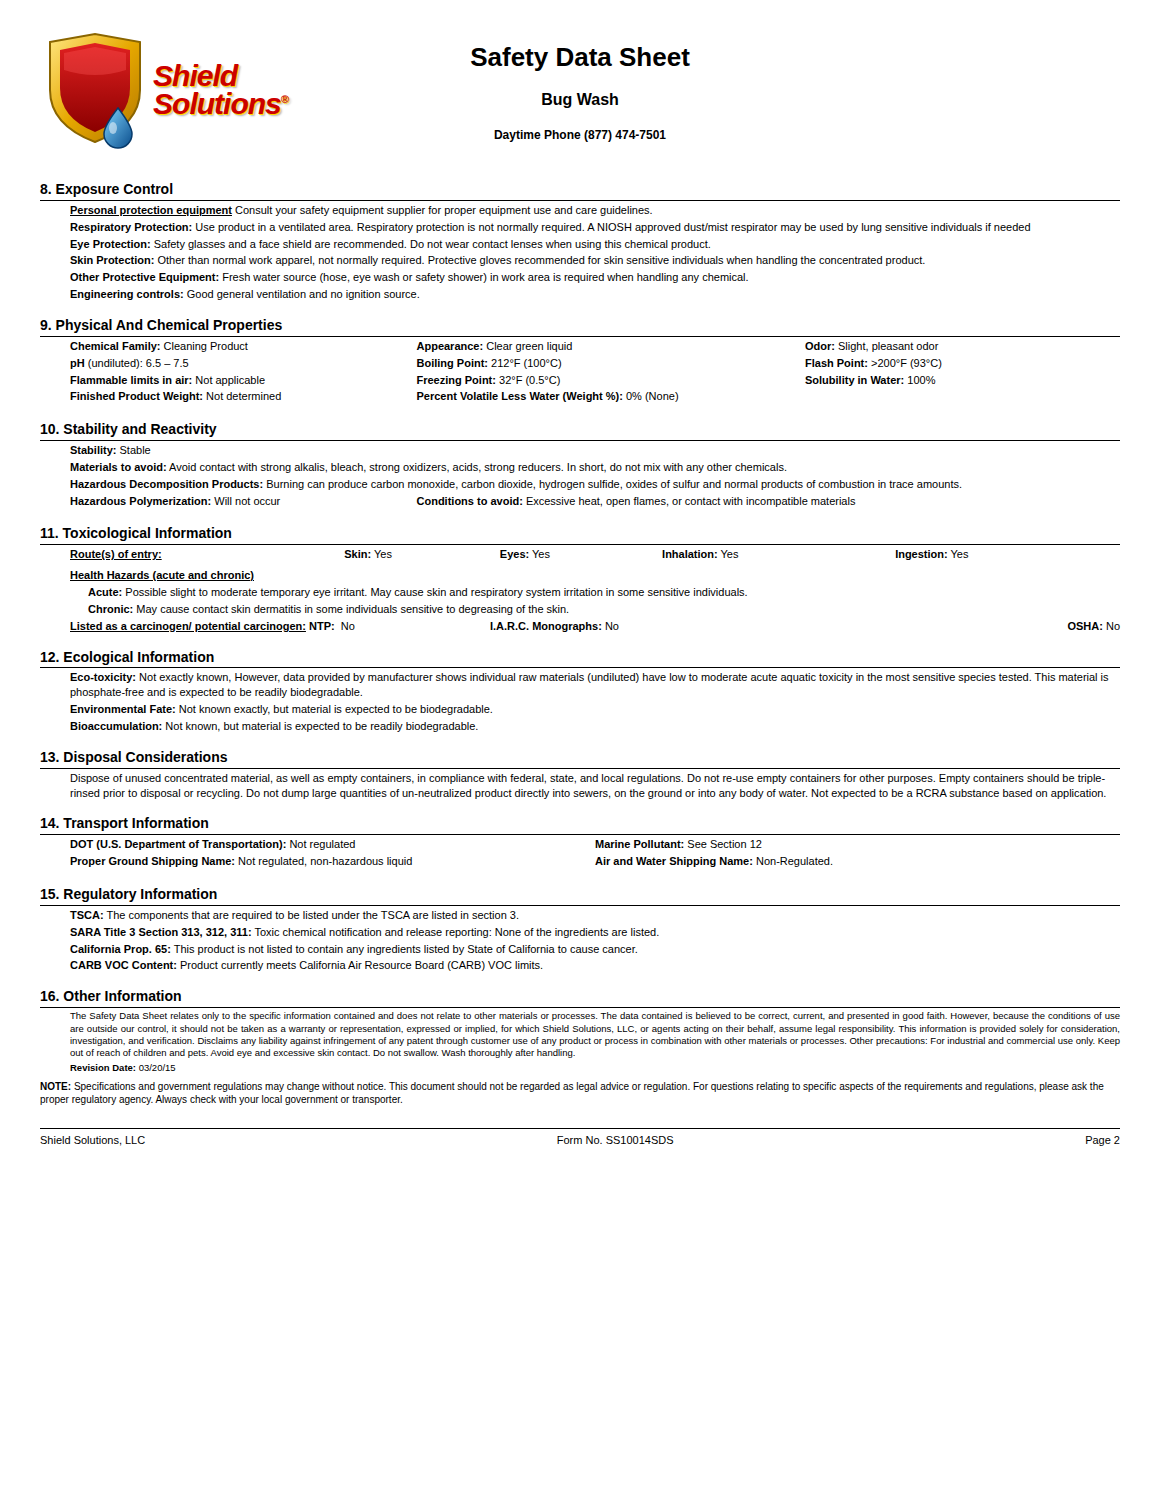Shield
Solutions®
Safety Data Sheet
Bug Wash
Daytime Phone (877) 474-7501
8. Exposure Control
Personal protection equipment Consult your safety equipment supplier for proper equipment use and care guidelines.
Respiratory Protection: Use product in a ventilated area. Respiratory protection is not normally required. A NIOSH approved dust/mist respirator may be used by lung sensitive individuals if needed
Eye Protection: Safety glasses and a face shield are recommended. Do not wear contact lenses when using this chemical product.
Skin Protection: Other than normal work apparel, not normally required. Protective gloves recommended for skin sensitive individuals when handling the concentrated product.
Other Protective Equipment: Fresh water source (hose, eye wash or safety shower) in work area is required when handling any chemical.
Engineering controls: Good general ventilation and no ignition source.
9. Physical And Chemical Properties
| Chemical Family: Cleaning Product | Appearance: Clear green liquid | Odor: Slight, pleasant odor |
| pH (undiluted): 6.5 – 7.5 | Boiling Point: 212°F (100°C) | Flash Point: >200°F (93°C) |
| Flammable limits in air: Not applicable | Freezing Point: 32°F (0.5°C) | Solubility in Water: 100% |
| Finished Product Weight: Not determined | Percent Volatile Less Water (Weight %): 0% (None) |
10. Stability and Reactivity
Stability: Stable
Materials to avoid: Avoid contact with strong alkalis, bleach, strong oxidizers, acids, strong reducers. In short, do not mix with any other chemicals.
Hazardous Decomposition Products: Burning can produce carbon monoxide, carbon dioxide, hydrogen sulfide, oxides of sulfur and normal products of combustion in trace amounts.
| Hazardous Polymerization: Will not occur | Conditions to avoid: Excessive heat, open flames, or contact with incompatible materials |
11. Toxicological Information
| Route(s) of entry: | Skin: Yes | Eyes: Yes | Inhalation: Yes | Ingestion: Yes |
Health Hazards (acute and chronic)
Acute: Possible slight to moderate temporary eye irritant. May cause skin and respiratory system irritation in some sensitive individuals.
Chronic: May cause contact skin dermatitis in some individuals sensitive to degreasing of the skin.
| Listed as a carcinogen/ potential carcinogen: NTP: No | I.A.R.C. Monographs: No | OSHA: No |
12. Ecological Information
Eco-toxicity: Not exactly known, However, data provided by manufacturer shows individual raw materials (undiluted) have low to moderate acute aquatic toxicity in the most sensitive species tested. This material is phosphate-free and is expected to be readily biodegradable.
Environmental Fate: Not known exactly, but material is expected to be biodegradable.
Bioaccumulation: Not known, but material is expected to be readily biodegradable.
13. Disposal Considerations
Dispose of unused concentrated material, as well as empty containers, in compliance with federal, state, and local regulations. Do not re-use empty containers for other purposes. Empty containers should be triple-rinsed prior to disposal or recycling. Do not dump large quantities of un-neutralized product directly into sewers, on the ground or into any body of water. Not expected to be a RCRA substance based on application.
14. Transport Information
| DOT (U.S. Department of Transportation): Not regulated | Marine Pollutant: See Section 12 |
| Proper Ground Shipping Name: Not regulated, non-hazardous liquid | Air and Water Shipping Name: Non-Regulated. |
15. Regulatory Information
TSCA: The components that are required to be listed under the TSCA are listed in section 3.
SARA Title 3 Section 313, 312, 311: Toxic chemical notification and release reporting: None of the ingredients are listed.
California Prop. 65: This product is not listed to contain any ingredients listed by State of California to cause cancer.
CARB VOC Content: Product currently meets California Air Resource Board (CARB) VOC limits.
16. Other Information
The Safety Data Sheet relates only to the specific information contained and does not relate to other materials or processes. The data contained is believed to be correct, current, and presented in good faith. However, because the conditions of use are outside our control, it should not be taken as a warranty or representation, expressed or implied, for which Shield Solutions, LLC, or agents acting on their behalf, assume legal responsibility. This information is provided solely for consideration, investigation, and verification. Disclaims any liability against infringement of any patent through customer use of any product or process in combination with other materials or processes. Other precautions: For industrial and commercial use only. Keep out of reach of children and pets. Avoid eye and excessive skin contact. Do not swallow. Wash thoroughly after handling.
Revision Date: 03/20/15
NOTE: Specifications and government regulations may change without notice. This document should not be regarded as legal advice or regulation. For questions relating to specific aspects of the requirements and regulations, please ask the proper regulatory agency. Always check with your local government or transporter.
Shield Solutions, LLC Page 2
Form No. SS10014SDS